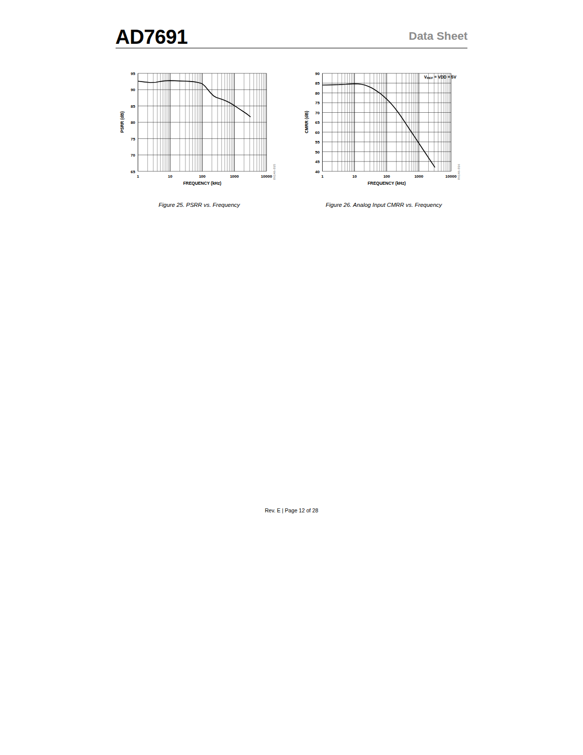AD7691 Data Sheet
95 90 85 80 75 70 65 1 10 100 1000 10000 FREQUENCY (kHz) PSRR (dB) 06146-035
Figure 25. PSRR vs. Frequency
VREF = VDD = 5V 90 85 80 75 70 65 60 55 50 45 40 1 10 100 1000 10000 FREQUENCY (kHz) CMRR (dB) 06146-036
Figure 26. Analog Input CMRR vs. Frequency
Rev. E | Page 12 of 28